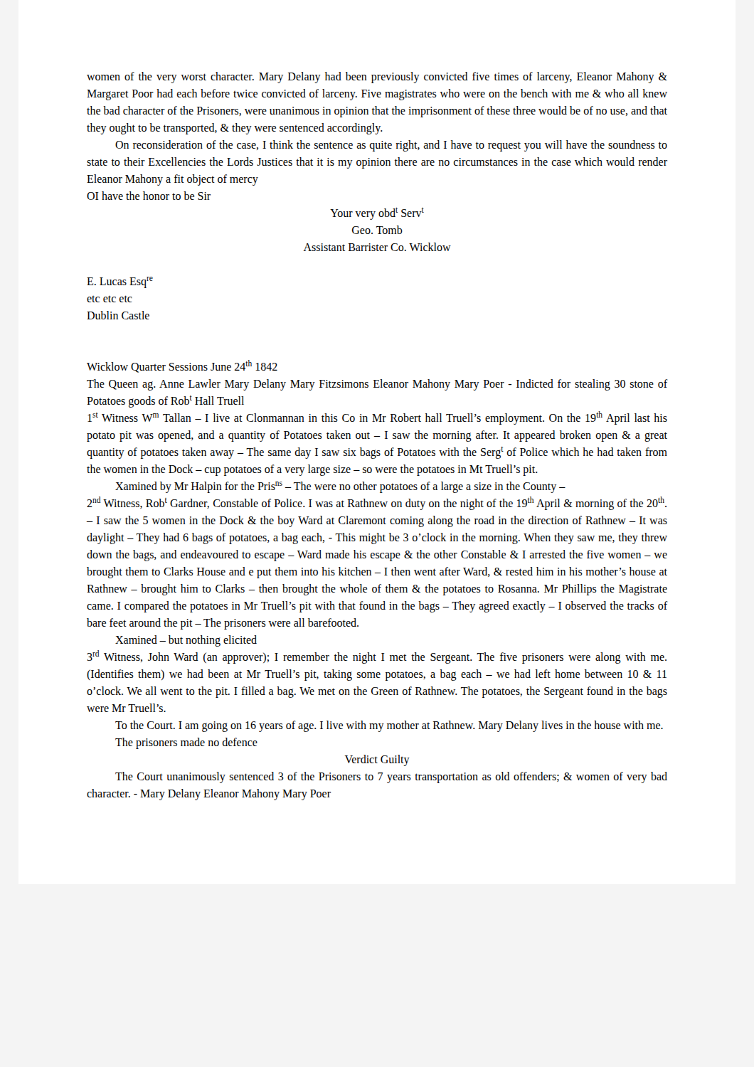women of the very worst character. Mary Delany had been previously convicted five times of larceny, Eleanor Mahony & Margaret Poor had each before twice convicted of larceny. Five magistrates who were on the bench with me & who all knew the bad character of the Prisoners, were unanimous in opinion that the imprisonment of these three would be of no use, and that they ought to be transported, & they were sentenced accordingly.
On reconsideration of the case, I think the sentence as quite right, and I have to request you will have the soundness to state to their Excellencies the Lords Justices that it is my opinion there are no circumstances in the case which would render Eleanor Mahony a fit object of mercy
OI have the honor to be Sir
Your very obdt Servt
Geo. Tomb
Assistant Barrister Co. Wicklow
E. Lucas Esqre
etc etc etc
Dublin Castle
Wicklow Quarter Sessions June 24th 1842
The Queen ag. Anne Lawler Mary Delany Mary Fitzsimons Eleanor Mahony Mary Poer - Indicted for stealing 30 stone of Potatoes goods of Robt Hall Truell
1st Witness Wm Tallan – I live at Clonmannan in this Co in Mr Robert hall Truell’s employment. On the 19th April last his potato pit was opened, and a quantity of Potatoes taken out – I saw the morning after. It appeared broken open & a great quantity of potatoes taken away – The same day I saw six bags of Potatoes with the Sergt of Police which he had taken from the women in the Dock – cup potatoes of a very large size – so were the potatoes in Mt Truell’s pit.
Xamined by Mr Halpin for the Prisns – The were no other potatoes of a large a size in the County –
2nd Witness, Robt Gardner, Constable of Police. I was at Rathnew on duty on the night of the 19th April & morning of the 20th. – I saw the 5 women in the Dock & the boy Ward at Claremont coming along the road in the direction of Rathnew – It was daylight – They had 6 bags of potatoes, a bag each, - This might be 3 o’clock in the morning. When they saw me, they threw down the bags, and endeavoured to escape – Ward made his escape & the other Constable & I arrested the five women – we brought them to Clarks House and e put them into his kitchen – I then went after Ward, & rested him in his mother’s house at Rathnew – brought him to Clarks – then brought the whole of them & the potatoes to Rosanna. Mr Phillips the Magistrate came. I compared the potatoes in Mr Truell’s pit with that found in the bags – They agreed exactly – I observed the tracks of bare feet around the pit – The prisoners were all barefooted.
Xamined – but nothing elicited
3rd Witness, John Ward (an approver); I remember the night I met the Sergeant. The five prisoners were along with me. (Identifies them) we had been at Mr Truell’s pit, taking some potatoes, a bag each – we had left home between 10 & 11 o’clock. We all went to the pit. I filled a bag. We met on the Green of Rathnew. The potatoes, the Sergeant found in the bags were Mr Truell’s.
To the Court. I am going on 16 years of age. I live with my mother at Rathnew. Mary Delany lives in the house with me.
The prisoners made no defence
Verdict Guilty
The Court unanimously sentenced 3 of the Prisoners to 7 years transportation as old offenders; & women of very bad character. - Mary Delany Eleanor Mahony Mary Poer